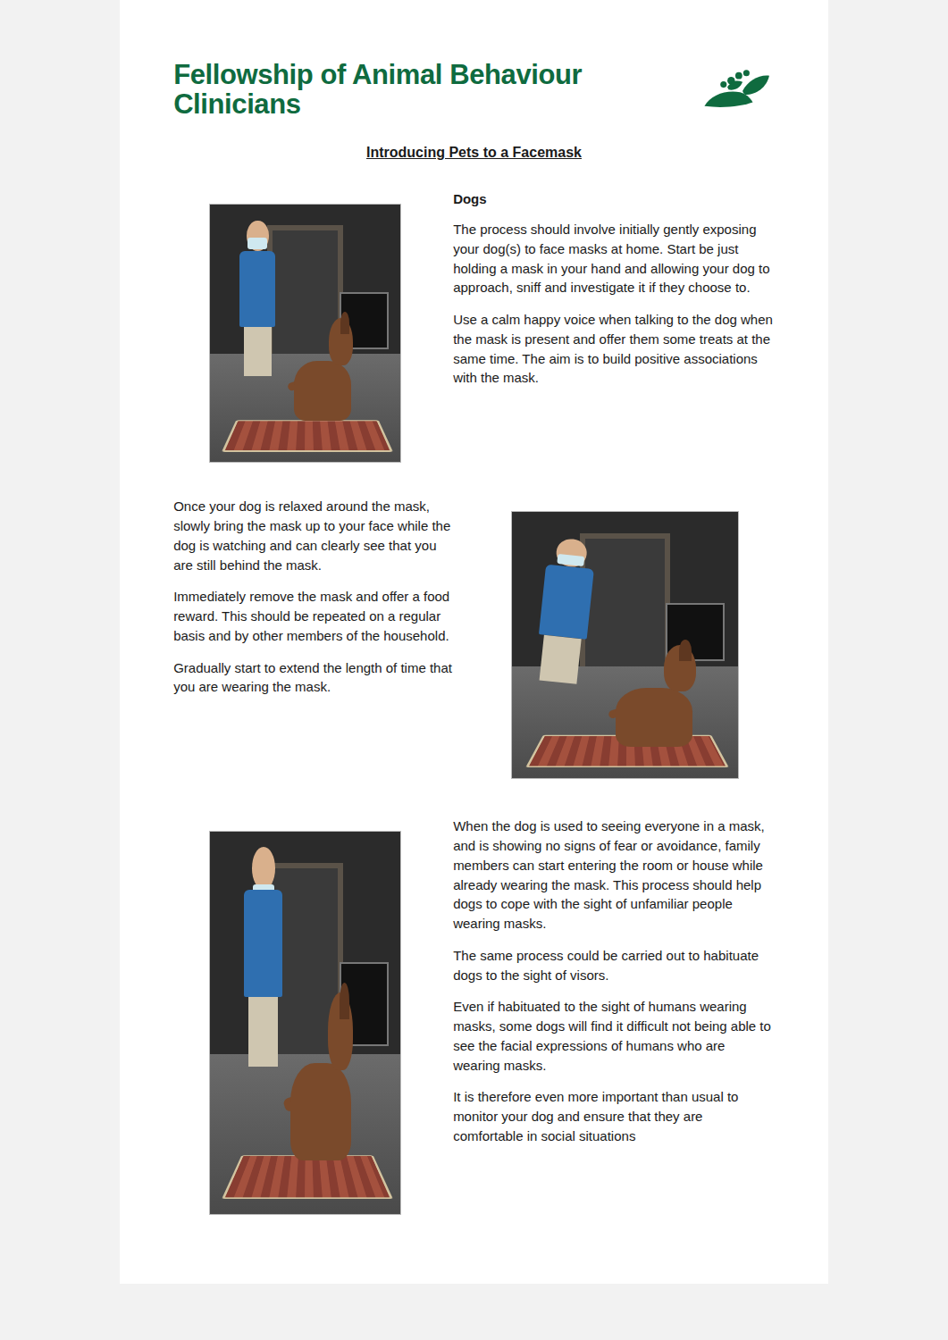Fellowship of Animal Behaviour Clinicians
Introducing Pets to a Facemask
Man in a face mask offering a treat to a seated brown dog.
Dogs
The process should involve initially gently exposing your dog(s) to face masks at home. Start be just holding a mask in your hand and allowing your dog to approach, sniff and investigate it if they choose to.
Use a calm happy voice when talking to the dog when the mask is present and offer them some treats at the same time. The aim is to build positive associations with the mask.
Once your dog is relaxed around the mask, slowly bring the mask up to your face while the dog is watching and can clearly see that you are still behind the mask.
Immediately remove the mask and offer a food reward. This should be repeated on a regular basis and by other members of the household.
Gradually start to extend the length of time that you are wearing the mask.
Man lifting a mask to his face as the dog investigates.
Man with mask on his face standing with an attentive dog.
When the dog is used to seeing everyone in a mask, and is showing no signs of fear or avoidance, family members can start entering the room or house while already wearing the mask. This process should help dogs to cope with the sight of unfamiliar people wearing masks.
The same process could be carried out to habituate dogs to the sight of visors.
Even if habituated to the sight of humans wearing masks, some dogs will find it difficult not being able to see the facial expressions of humans who are wearing masks.
It is therefore even more important than usual to monitor your dog and ensure that they are comfortable in social situations